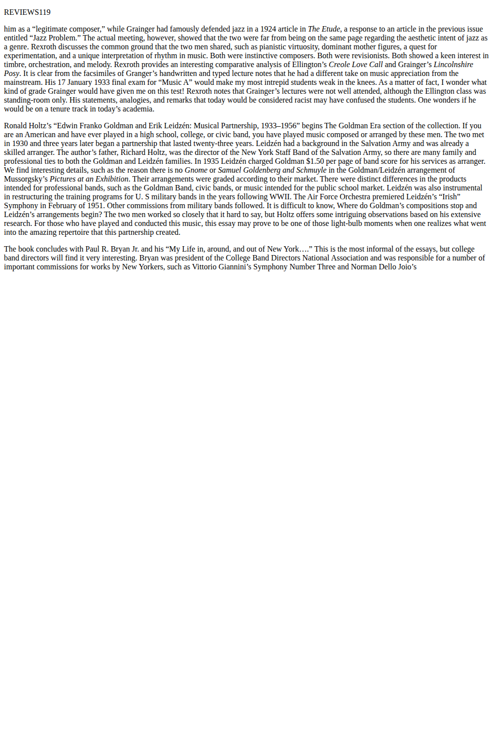REVIEWS119
him as a “legitimate composer,” while Grainger had famously defended jazz in a 1924 article in The Etude, a response to an article in the previous issue entitled “Jazz Problem.” The actual meeting, however, showed that the two were far from being on the same page regarding the aesthetic intent of jazz as a genre. Rexroth discusses the common ground that the two men shared, such as pianistic virtuosity, dominant mother figures, a quest for experimentation, and a unique interpretation of rhythm in music. Both were instinctive composers. Both were revisionists. Both showed a keen interest in timbre, orchestration, and melody. Rexroth provides an interesting comparative analysis of Ellington’s Creole Love Call and Grainger’s Lincolnshire Posy. It is clear from the facsimiles of Granger’s handwritten and typed lecture notes that he had a different take on music appreciation from the mainstream. His 17 January 1933 final exam for “Music A” would make my most intrepid students weak in the knees. As a matter of fact, I wonder what kind of grade Grainger would have given me on this test! Rexroth notes that Grainger’s lectures were not well attended, although the Ellington class was standing-room only. His statements, analogies, and remarks that today would be considered racist may have confused the students. One wonders if he would be on a tenure track in today’s academia.
Ronald Holtz’s “Edwin Franko Goldman and Erik Leidzén: Musical Partnership, 1933–1956” begins The Goldman Era section of the collection. If you are an American and have ever played in a high school, college, or civic band, you have played music composed or arranged by these men. The two met in 1930 and three years later began a partnership that lasted twenty-three years. Leidzén had a background in the Salvation Army and was already a skilled arranger. The author’s father, Richard Holtz, was the director of the New York Staff Band of the Salvation Army, so there are many family and professional ties to both the Goldman and Leidzén families. In 1935 Leidzén charged Goldman $1.50 per page of band score for his services as arranger. We find interesting details, such as the reason there is no Gnome or Samuel Goldenberg and Schmuyle in the Goldman/Leidzén arrangement of Mussorgsky’s Pictures at an Exhibition. Their arrangements were graded according to their market. There were distinct differences in the products intended for professional bands, such as the Goldman Band, civic bands, or music intended for the public school market. Leidzén was also instrumental in restructuring the training programs for U. S military bands in the years following WWII. The Air Force Orchestra premiered Leidzén’s “Irish” Symphony in February of 1951. Other commissions from military bands followed. It is difficult to know, Where do Goldman’s compositions stop and Leidzén’s arrangements begin? The two men worked so closely that it hard to say, but Holtz offers some intriguing observations based on his extensive research. For those who have played and conducted this music, this essay may prove to be one of those light-bulb moments when one realizes what went into the amazing repertoire that this partnership created.
The book concludes with Paul R. Bryan Jr. and his “My Life in, around, and out of New York….” This is the most informal of the essays, but college band directors will find it very interesting. Bryan was president of the College Band Directors National Association and was responsible for a number of important commissions for works by New Yorkers, such as Vittorio Giannini’s Symphony Number Three and Norman Dello Joio’s